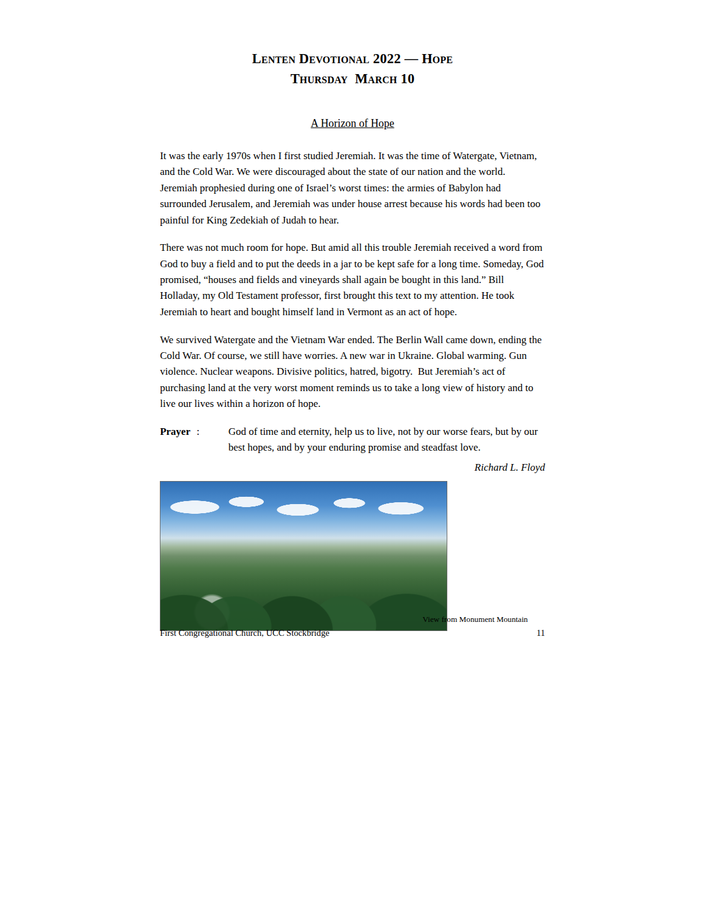Lenten Devotional 2022 — Hope
Thursday March 10
A Horizon of Hope
It was the early 1970s when I first studied Jeremiah. It was the time of Watergate, Vietnam, and the Cold War. We were discouraged about the state of our nation and the world. Jeremiah prophesied during one of Israel’s worst times: the armies of Babylon had surrounded Jerusalem, and Jeremiah was under house arrest because his words had been too painful for King Zedekiah of Judah to hear.
There was not much room for hope. But amid all this trouble Jeremiah received a word from God to buy a field and to put the deeds in a jar to be kept safe for a long time. Someday, God promised, “houses and fields and vineyards shall again be bought in this land.” Bill Holladay, my Old Testament professor, first brought this text to my attention. He took Jeremiah to heart and bought himself land in Vermont as an act of hope.
We survived Watergate and the Vietnam War ended. The Berlin Wall came down, ending the Cold War. Of course, we still have worries. A new war in Ukraine. Global warming. Gun violence. Nuclear weapons. Divisive politics, hatred, bigotry. But Jeremiah’s act of purchasing land at the very worst moment reminds us to take a long view of history and to live our lives within a horizon of hope.
Prayer: God of time and eternity, help us to live, not by our worse fears, but by our best hopes, and by your enduring promise and steadfast love.
Richard L. Floyd
View from Monument Mountain
First Congregational Church, UCC Stockbridge 11